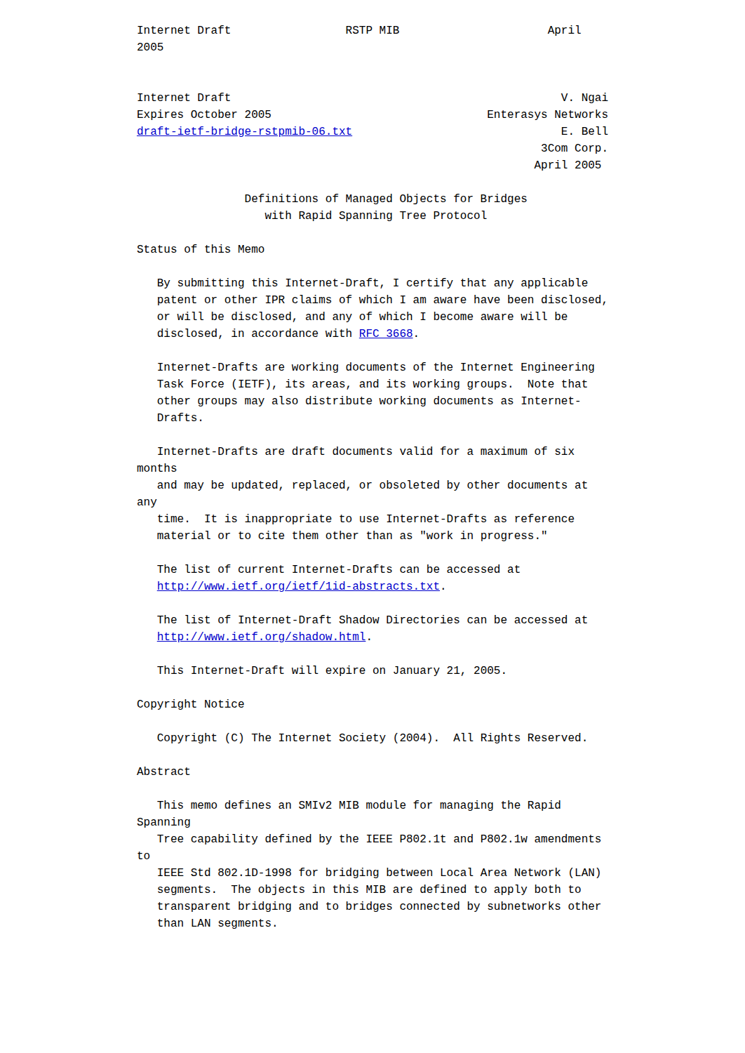Internet Draft                 RSTP MIB                      April 2005


Internet Draft                                                 V. Ngai
Expires October 2005                                Enterasys Networks
draft-ietf-bridge-rstpmib-06.txt                               E. Bell
                                                            3Com Corp.
                                                           April 2005

                Definitions of Managed Objects for Bridges
                   with Rapid Spanning Tree Protocol

Status of this Memo

   By submitting this Internet-Draft, I certify that any applicable
   patent or other IPR claims of which I am aware have been disclosed,
   or will be disclosed, and any of which I become aware will be
   disclosed, in accordance with RFC 3668.

   Internet-Drafts are working documents of the Internet Engineering
   Task Force (IETF), its areas, and its working groups.  Note that
   other groups may also distribute working documents as Internet-
   Drafts.

   Internet-Drafts are draft documents valid for a maximum of six months
   and may be updated, replaced, or obsoleted by other documents at any
   time.  It is inappropriate to use Internet-Drafts as reference
   material or to cite them other than as "work in progress."

   The list of current Internet-Drafts can be accessed at
   http://www.ietf.org/ietf/1id-abstracts.txt.

   The list of Internet-Draft Shadow Directories can be accessed at
   http://www.ietf.org/shadow.html.

   This Internet-Draft will expire on January 21, 2005.

Copyright Notice

   Copyright (C) The Internet Society (2004).  All Rights Reserved.

Abstract

   This memo defines an SMIv2 MIB module for managing the Rapid Spanning
   Tree capability defined by the IEEE P802.1t and P802.1w amendments to
   IEEE Std 802.1D-1998 for bridging between Local Area Network (LAN)
   segments.  The objects in this MIB are defined to apply both to
   transparent bridging and to bridges connected by subnetworks other
   than LAN segments.